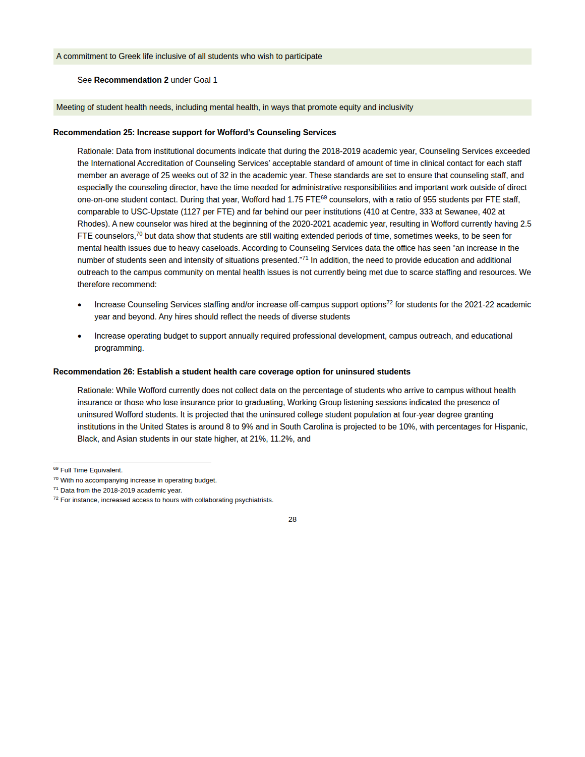A commitment to Greek life inclusive of all students who wish to participate
See Recommendation 2 under Goal 1
Meeting of student health needs, including mental health, in ways that promote equity and inclusivity
Recommendation 25: Increase support for Wofford’s Counseling Services
Rationale: Data from institutional documents indicate that during the 2018-2019 academic year, Counseling Services exceeded the International Accreditation of Counseling Services’ acceptable standard of amount of time in clinical contact for each staff member an average of 25 weeks out of 32 in the academic year. These standards are set to ensure that counseling staff, and especially the counseling director, have the time needed for administrative responsibilities and important work outside of direct one-on-one student contact. During that year, Wofford had 1.75 FTE69 counselors, with a ratio of 955 students per FTE staff, comparable to USC-Upstate (1127 per FTE) and far behind our peer institutions (410 at Centre, 333 at Sewanee, 402 at Rhodes). A new counselor was hired at the beginning of the 2020-2021 academic year, resulting in Wofford currently having 2.5 FTE counselors,70 but data show that students are still waiting extended periods of time, sometimes weeks, to be seen for mental health issues due to heavy caseloads. According to Counseling Services data the office has seen “an increase in the number of students seen and intensity of situations presented.”71 In addition, the need to provide education and additional outreach to the campus community on mental health issues is not currently being met due to scarce staffing and resources. We therefore recommend:
Increase Counseling Services staffing and/or increase off-campus support options72 for students for the 2021-22 academic year and beyond. Any hires should reflect the needs of diverse students
Increase operating budget to support annually required professional development, campus outreach, and educational programming.
Recommendation 26: Establish a student health care coverage option for uninsured students
Rationale: While Wofford currently does not collect data on the percentage of students who arrive to campus without health insurance or those who lose insurance prior to graduating, Working Group listening sessions indicated the presence of uninsured Wofford students. It is projected that the uninsured college student population at four-year degree granting institutions in the United States is around 8 to 9% and in South Carolina is projected to be 10%, with percentages for Hispanic, Black, and Asian students in our state higher, at 21%, 11.2%, and
69 Full Time Equivalent.
70 With no accompanying increase in operating budget.
71 Data from the 2018-2019 academic year.
72 For instance, increased access to hours with collaborating psychiatrists.
28